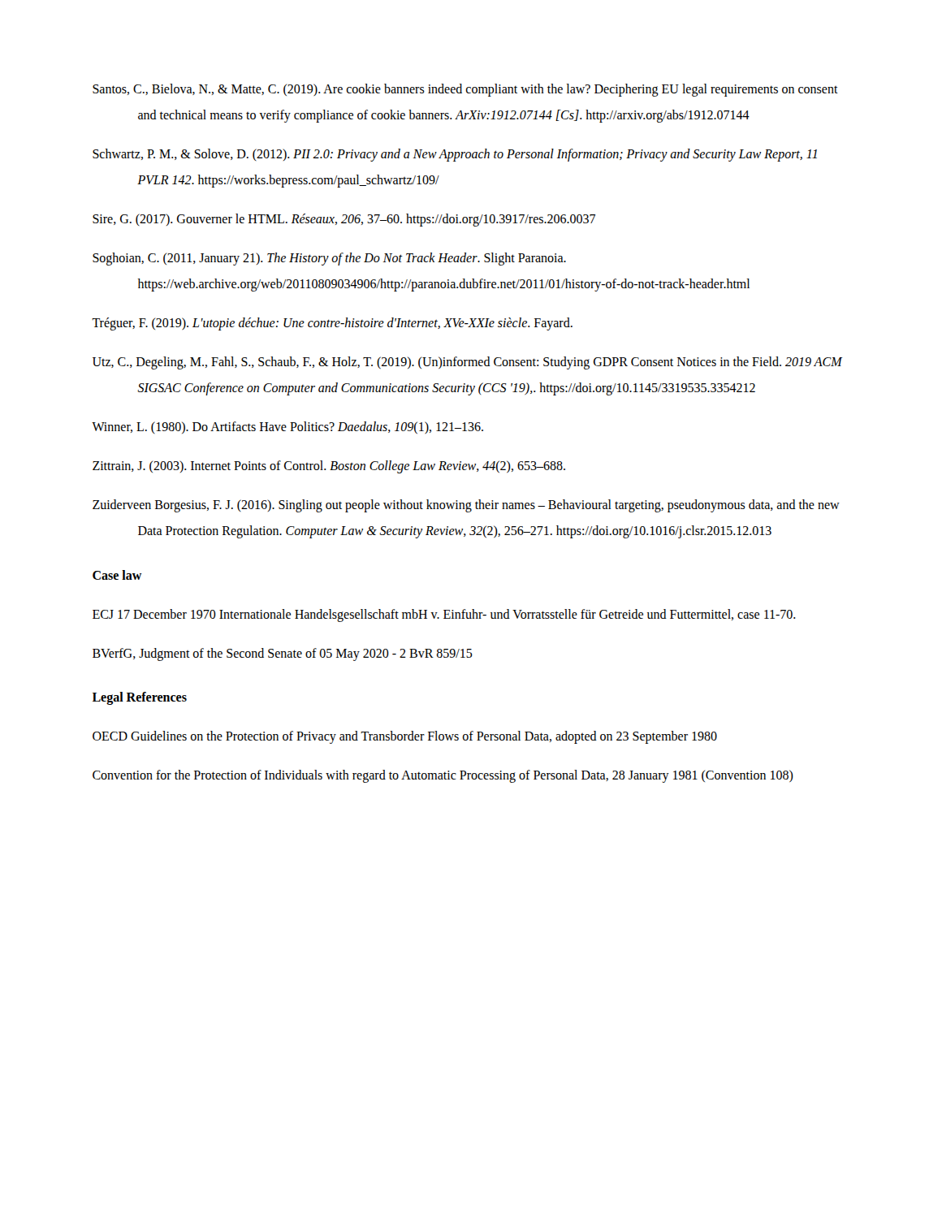Santos, C., Bielova, N., & Matte, C. (2019). Are cookie banners indeed compliant with the law? Deciphering EU legal requirements on consent and technical means to verify compliance of cookie banners. ArXiv:1912.07144 [Cs]. http://arxiv.org/abs/1912.07144
Schwartz, P. M., & Solove, D. (2012). PII 2.0: Privacy and a New Approach to Personal Information; Privacy and Security Law Report, 11 PVLR 142. https://works.bepress.com/paul_schwartz/109/
Sire, G. (2017). Gouverner le HTML. Réseaux, 206, 37–60. https://doi.org/10.3917/res.206.0037
Soghoian, C. (2011, January 21). The History of the Do Not Track Header. Slight Paranoia. https://web.archive.org/web/20110809034906/http://paranoia.dubfire.net/2011/01/history-of-do-not-track-header.html
Tréguer, F. (2019). L'utopie déchue: Une contre-histoire d'Internet, XVe-XXIe siècle. Fayard.
Utz, C., Degeling, M., Fahl, S., Schaub, F., & Holz, T. (2019). (Un)informed Consent: Studying GDPR Consent Notices in the Field. 2019 ACM SIGSAC Conference on Computer and Communications Security (CCS '19),. https://doi.org/10.1145/3319535.3354212
Winner, L. (1980). Do Artifacts Have Politics? Daedalus, 109(1), 121–136.
Zittrain, J. (2003). Internet Points of Control. Boston College Law Review, 44(2), 653–688.
Zuiderveen Borgesius, F. J. (2016). Singling out people without knowing their names – Behavioural targeting, pseudonymous data, and the new Data Protection Regulation. Computer Law & Security Review, 32(2), 256–271. https://doi.org/10.1016/j.clsr.2015.12.013
Case law
ECJ 17 December 1970 Internationale Handelsgesellschaft mbH v. Einfuhr- und Vorratsstelle für Getreide und Futtermittel, case 11-70.
BVerfG, Judgment of the Second Senate of 05 May 2020 - 2 BvR 859/15
Legal References
OECD Guidelines on the Protection of Privacy and Transborder Flows of Personal Data, adopted on 23 September 1980
Convention for the Protection of Individuals with regard to Automatic Processing of Personal Data, 28 January 1981 (Convention 108)